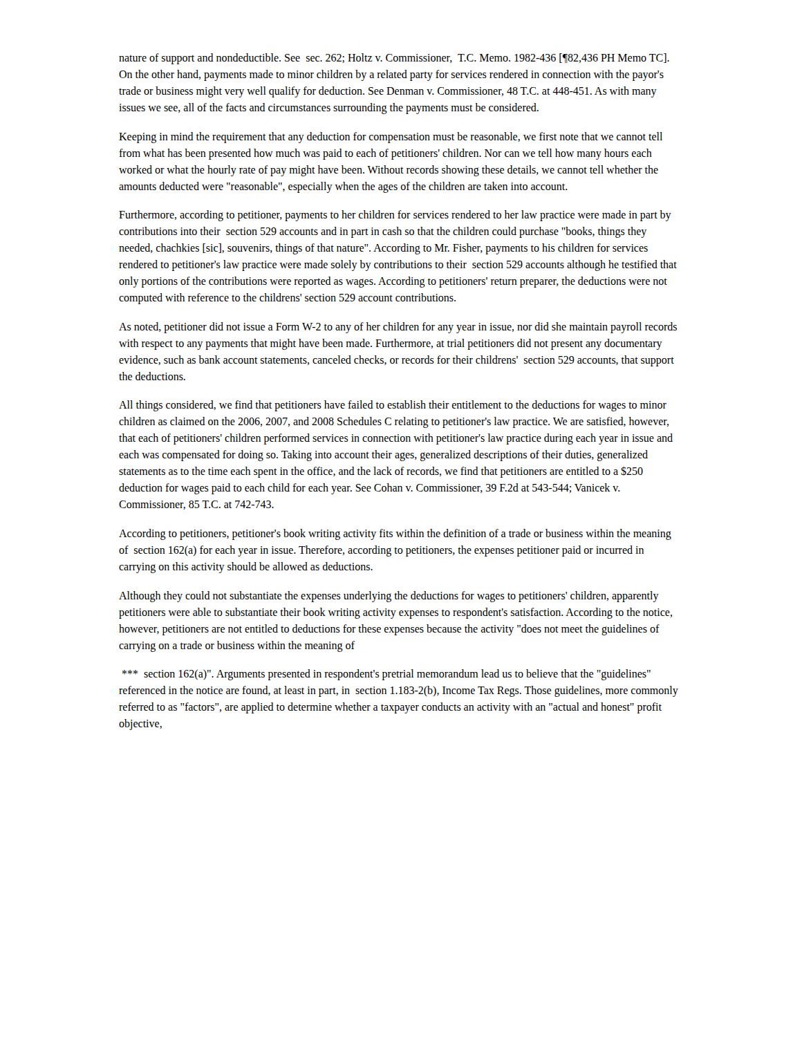nature of support and nondeductible. See sec. 262; Holtz v. Commissioner, T.C. Memo. 1982-436 [¶82,436 PH Memo TC]. On the other hand, payments made to minor children by a related party for services rendered in connection with the payor's trade or business might very well qualify for deduction. See Denman v. Commissioner, 48 T.C. at 448-451. As with many issues we see, all of the facts and circumstances surrounding the payments must be considered.
Keeping in mind the requirement that any deduction for compensation must be reasonable, we first note that we cannot tell from what has been presented how much was paid to each of petitioners' children. Nor can we tell how many hours each worked or what the hourly rate of pay might have been. Without records showing these details, we cannot tell whether the amounts deducted were "reasonable", especially when the ages of the children are taken into account.
Furthermore, according to petitioner, payments to her children for services rendered to her law practice were made in part by contributions into their section 529 accounts and in part in cash so that the children could purchase "books, things they needed, chachkies [sic], souvenirs, things of that nature". According to Mr. Fisher, payments to his children for services rendered to petitioner's law practice were made solely by contributions to their section 529 accounts although he testified that only portions of the contributions were reported as wages. According to petitioners' return preparer, the deductions were not computed with reference to the childrens' section 529 account contributions.
As noted, petitioner did not issue a Form W-2 to any of her children for any year in issue, nor did she maintain payroll records with respect to any payments that might have been made. Furthermore, at trial petitioners did not present any documentary evidence, such as bank account statements, canceled checks, or records for their childrens' section 529 accounts, that support the deductions.
All things considered, we find that petitioners have failed to establish their entitlement to the deductions for wages to minor children as claimed on the 2006, 2007, and 2008 Schedules C relating to petitioner's law practice. We are satisfied, however, that each of petitioners' children performed services in connection with petitioner's law practice during each year in issue and each was compensated for doing so. Taking into account their ages, generalized descriptions of their duties, generalized statements as to the time each spent in the office, and the lack of records, we find that petitioners are entitled to a $250 deduction for wages paid to each child for each year. See Cohan v. Commissioner, 39 F.2d at 543-544; Vanicek v. Commissioner, 85 T.C. at 742-743.
According to petitioners, petitioner's book writing activity fits within the definition of a trade or business within the meaning of section 162(a) for each year in issue. Therefore, according to petitioners, the expenses petitioner paid or incurred in carrying on this activity should be allowed as deductions.
Although they could not substantiate the expenses underlying the deductions for wages to petitioners' children, apparently petitioners were able to substantiate their book writing activity expenses to respondent's satisfaction. According to the notice, however, petitioners are not entitled to deductions for these expenses because the activity "does not meet the guidelines of carrying on a trade or business within the meaning of
*** section 162(a)". Arguments presented in respondent's pretrial memorandum lead us to believe that the "guidelines" referenced in the notice are found, at least in part, in section 1.183-2(b), Income Tax Regs. Those guidelines, more commonly referred to as "factors", are applied to determine whether a taxpayer conducts an activity with an "actual and honest" profit objective,